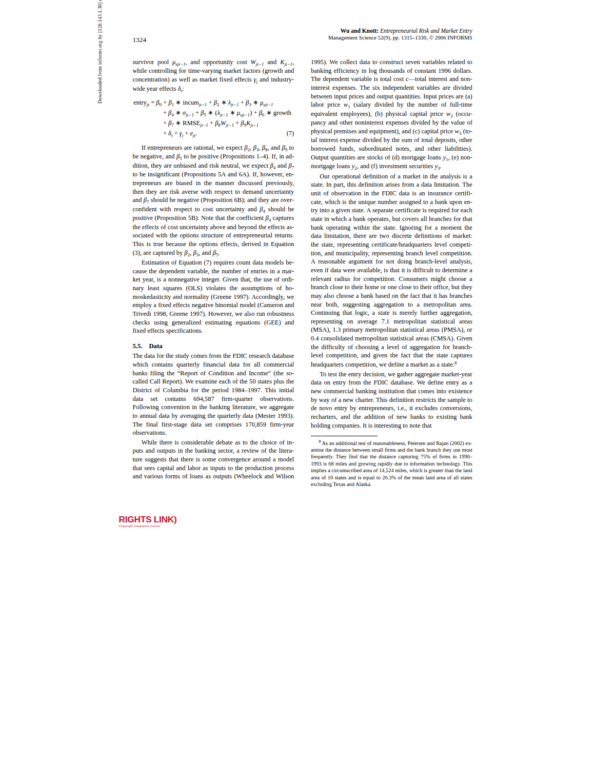Downloaded from informs.org by [128.143.1.30] on 02 March 2017, at 15:51 . For personal use only, all rights reserved.
1324
Wu and Knott: Entrepreneurial Risk and Market Entry
Management Science 52(9), pp. 1315–1330, © 2006 INFORMS
survivor pool μsjt−1, and opportunity cost Wjt−1 and Kjt−1, while controlling for time-varying market factors (growth and concentration) as well as market fixed effects γj and industrywide year effects δt:
entryjt = β0 + β1 ∗ incumjt−1 + β2 ∗ λjt−1 + β3 ∗ μsjt−1 + β4 ∗ σjt−1 + β5 ∗ (λjt−1 ∗ μsjt−1) + β6 ∗ growth + β7 ∗ RMSEjt−1 + β8Wjt−1 + β9Kjt−1 + δt + γj + ejt. (7)
If entrepreneurs are rational, we expect β2, β3, β8, and β9 to be negative, and β5 to be positive (Propositions 1–4). If, in addition, they are unbiased and risk neutral, we expect β4 and β7 to be insignificant (Propositions 5A and 6A). If, however, entrepreneurs are biased in the manner discussed previously, then they are risk averse with respect to demand uncertainty and β7 should be negative (Proposition 6B); and they are overconfident with respect to cost uncertainty and β4 should be positive (Proposition 5B). Note that the coefficient β4 captures the effects of cost uncertainty above and beyond the effects associated with the options structure of entrepreneurial returns. This is true because the options effects, derived in Equation (3), are captured by β2, β3, and β5.
Estimation of Equation (7) requires count data models because the dependent variable, the number of entries in a market year, is a nonnegative integer. Given that, the use of ordinary least squares (OLS) violates the assumptions of homoskedasticity and normality (Greene 1997). Accordingly, we employ a fixed effects negative binomial model (Cameron and Trivedi 1998, Greene 1997). However, we also run robustness checks using generalized estimating equations (GEE) and fixed effects specifications.
5.5. Data
The data for the study comes from the FDIC research database which contains quarterly financial data for all commercial banks filing the “Report of Condition and Income” (the so-called Call Report). We examine each of the 50 states plus the District of Columbia for the period 1984–1997. This initial data set contains 694,587 firm-quarter observations. Following convention in the banking literature, we aggregate to annual data by averaging the quarterly data (Mester 1993). The final first-stage data set comprises 170,859 firm-year observations.
While there is considerable debate as to the choice of inputs and outputs in the banking sector, a review of the literature suggests that there is some convergence around a model that sees capital and labor as inputs to the production process and various forms of loans as outputs (Wheelock and Wilson 1995). We collect data to construct seven variables related to banking efficiency in log thousands of constant 1996 dollars. The dependent variable is total cost c—total interest and noninterest expenses. The six independent variables are divided between input prices and output quantities. Input prices are (a) labor price w1 (salary divided by the number of full-time equivalent employees), (b) physical capital price w2 (occupancy and other noninterest expenses divided by the value of physical premises and equipment), and (c) capital price w3 (total interest expense divided by the sum of total deposits, other borrowed funds, subordinated notes, and other liabilities). Output quantities are stocks of (d) mortgage loans y1, (e) nonmortgage loans y2, and (f) investment securities y3.
Our operational definition of a market in the analysis is a state. In part, this definition arises from a data limitation. The unit of observation in the FDIC data is an insurance certificate, which is the unique number assigned to a bank upon entry into a given state. A separate certificate is required for each state in which a bank operates, but covers all branches for that bank operating within the state. Ignoring for a moment the data limitation, there are two discrete definitions of market: the state, representing certificate/headquarters level competition, and municipality, representing branch level competition. A reasonable argument for not doing branch-level analysis, even if data were available, is that it is difficult to determine a relevant radius for competition. Consumers might choose a branch close to their home or one close to their office, but they may also choose a bank based on the fact that it has branches near both, suggesting aggregation to a metropolitan area. Continuing that logic, a state is merely further aggregation, representing on average 7.1 metropolitan statistical areas (MSA), 1.3 primary metropolitan statistical areas (PMSA), or 0.4 consolidated metropolitan statistical areas (CMSA). Given the difficulty of choosing a level of aggregation for branch-level competition, and given the fact that the state captures headquarters competition, we define a market as a state.8
To test the entry decision, we gather aggregate market-year data on entry from the FDIC database. We define entry as a new commercial banking institution that comes into existence by way of a new charter. This definition restricts the sample to de novo entry by entrepreneurs, i.e., it excludes conversions, recharters, and the addition of new banks to existing bank holding companies. It is interesting to note that
8 As an additional test of reasonableness, Petersen and Rajan (2002) examine the distance between small firms and the bank branch they use most frequently. They find that the distance capturing 75% of firms in 1990–1993 is 68 miles and growing rapidly due to information technology. This implies a circumscribed area of 14,524 miles, which is greater than the land area of 10 states and is equal to 26.3% of the mean land area of all states excluding Texas and Alaska.
RIGHTS LINK)
Copyright Clearance Center